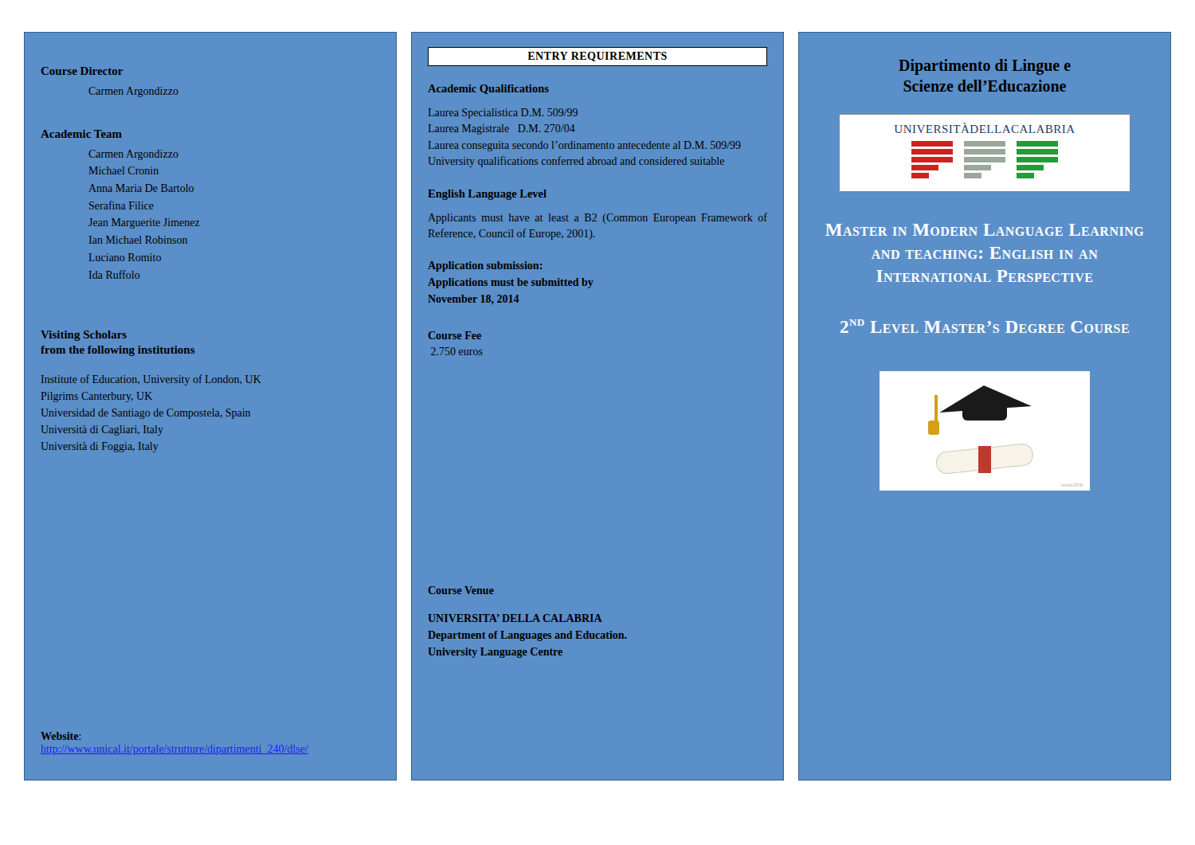Course Director
Carmen Argondizzo
Academic Team
Carmen Argondizzo
Michael Cronin
Anna Maria De Bartolo
Serafina Filice
Jean Marguerite Jimenez
Ian Michael Robinson
Luciano Romito
Ida Ruffolo
Visiting Scholars
from the following institutions
Institute of Education, University of London, UK
Pilgrims Canterbury, UK
Universidad de Santiago de Compostela, Spain
Università di Cagliari, Italy
Università di Foggia, Italy
Website:
http://www.unical.it/portale/strutture/dipartimenti_240/dlse/
ENTRY REQUIREMENTS
Academic Qualifications
Laurea Specialistica D.M. 509/99
Laurea Magistrale D.M. 270/04
Laurea conseguita secondo l’ordinamento antecedente al D.M. 509/99
University qualifications conferred abroad and considered suitable
English Language Level
Applicants must have at least a B2 (Common European Framework of Reference, Council of Europe, 2001).
Application submission:
Applications must be submitted by
November 18, 2014
Course Fee
2.750 euros
Course Venue
UNIVERSITA’ DELLA CALABRIA
Department of Languages and Education.
University Language Centre
Dipartimento di Lingue e
Scienze dell’Educazione
UNIVERSITÀDELLACALABRIA
Master in Modern Language Learning and teaching: English in an International Perspective
2nd Level Master’s Degree Course
writeGEEK